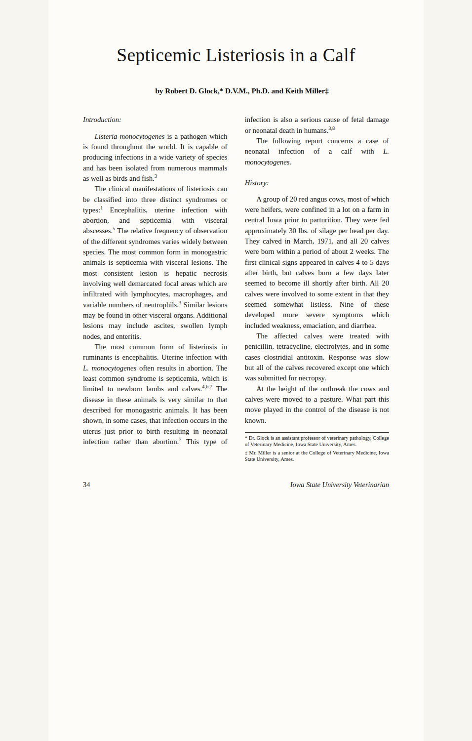Septicemic Listeriosis in a Calf
by Robert D. Glock,* D.V.M., Ph.D. and Keith Miller‡
Introduction:
Listeria monocytogenes is a pathogen which is found throughout the world. It is capable of producing infections in a wide variety of species and has been isolated from numerous mammals as well as birds and fish.3
The clinical manifestations of listeriosis can be classified into three distinct syndromes or types:1 Encephalitis, uterine infection with abortion, and septicemia with visceral abscesses.5 The relative frequency of observation of the different syndromes varies widely between species. The most common form in monogastric animals is septicemia with visceral lesions. The most consistent lesion is hepatic necrosis involving well demarcated focal areas which are infiltrated with lymphocytes, macrophages, and variable numbers of neutrophils.3 Similar lesions may be found in other visceral organs. Additional lesions may include ascites, swollen lymph nodes, and enteritis.
The most common form of listeriosis in ruminants is encephalitis. Uterine infection with L. monocytogenes often results in abortion. The least common syndrome is septicemia, which is limited to newborn lambs and calves.4,6,7 The disease in these animals is very similar to that described for monogastric animals. It has been shown, in some cases, that infection occurs in the uterus just prior to birth resulting in neonatal infection rather than abortion.7 This type of infection is also a serious cause of fetal damage or neonatal death in humans.3,8
The following report concerns a case of neonatal infection of a calf with L. monocytogenes.
History:
A group of 20 red angus cows, most of which were heifers, were confined in a lot on a farm in central Iowa prior to parturition. They were fed approximately 30 lbs. of silage per head per day. They calved in March, 1971, and all 20 calves were born within a period of about 2 weeks. The first clinical signs appeared in calves 4 to 5 days after birth, but calves born a few days later seemed to become ill shortly after birth. All 20 calves were involved to some extent in that they seemed somewhat listless. Nine of these developed more severe symptoms which included weakness, emaciation, and diarrhea.
The affected calves were treated with penicillin, tetracycline, electrolytes, and in some cases clostridial antitoxin. Response was slow but all of the calves recovered except one which was submitted for necropsy.
At the height of the outbreak the cows and calves were moved to a pasture. What part this move played in the control of the disease is not known.
* Dr. Glock is an assistant professor of veterinary pathology, College of Veterinary Medicine, Iowa State University, Ames.
‡ Mr. Miller is a senior at the College of Veterinary Medicine, Iowa State University, Ames.
34 Iowa State University Veterinarian